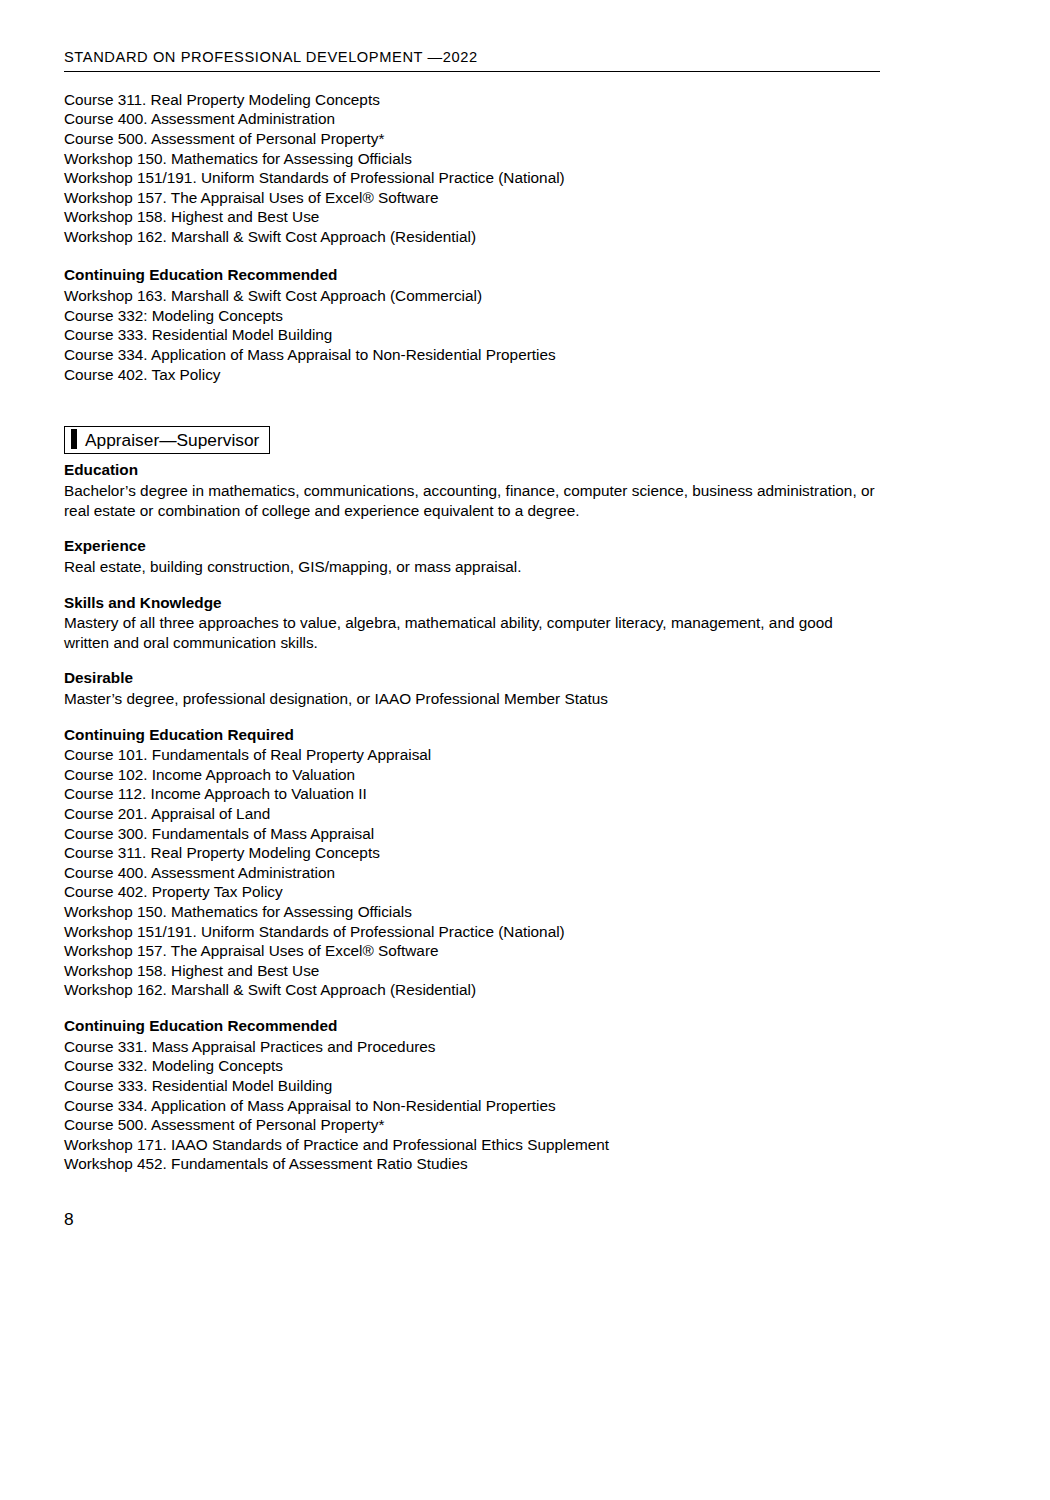STANDARD ON PROFESSIONAL DEVELOPMENT —2022
Course 311. Real Property Modeling Concepts
Course 400. Assessment Administration
Course 500. Assessment of Personal Property*
Workshop 150. Mathematics for Assessing Officials
Workshop 151/191. Uniform Standards of Professional Practice (National)
Workshop 157. The Appraisal Uses of Excel® Software
Workshop 158. Highest and Best Use
Workshop 162. Marshall & Swift Cost Approach (Residential)
Continuing Education Recommended
Workshop 163. Marshall & Swift Cost Approach (Commercial)
Course 332: Modeling Concepts
Course 333. Residential Model Building
Course 334. Application of Mass Appraisal to Non-Residential Properties
Course 402. Tax Policy
Appraiser—Supervisor
Education
Bachelor’s degree in mathematics, communications, accounting, finance, computer science, business administration, or real estate or combination of college and experience equivalent to a degree.
Experience
Real estate, building construction, GIS/mapping, or mass appraisal.
Skills and Knowledge
Mastery of all three approaches to value, algebra, mathematical ability, computer literacy, management, and good written and oral communication skills.
Desirable
Master’s degree, professional designation, or IAAO Professional Member Status
Continuing Education Required
Course 101. Fundamentals of Real Property Appraisal
Course 102. Income Approach to Valuation
Course 112. Income Approach to Valuation II
Course 201. Appraisal of Land
Course 300. Fundamentals of Mass Appraisal
Course 311. Real Property Modeling Concepts
Course 400. Assessment Administration
Course 402. Property Tax Policy
Workshop 150. Mathematics for Assessing Officials
Workshop 151/191. Uniform Standards of Professional Practice (National)
Workshop 157. The Appraisal Uses of Excel® Software
Workshop 158. Highest and Best Use
Workshop 162. Marshall & Swift Cost Approach (Residential)
Continuing Education Recommended
Course 331. Mass Appraisal Practices and Procedures
Course 332. Modeling Concepts
Course 333. Residential Model Building
Course 334. Application of Mass Appraisal to Non-Residential Properties
Course 500. Assessment of Personal Property*
Workshop 171. IAAO Standards of Practice and Professional Ethics Supplement
Workshop 452. Fundamentals of Assessment Ratio Studies
8